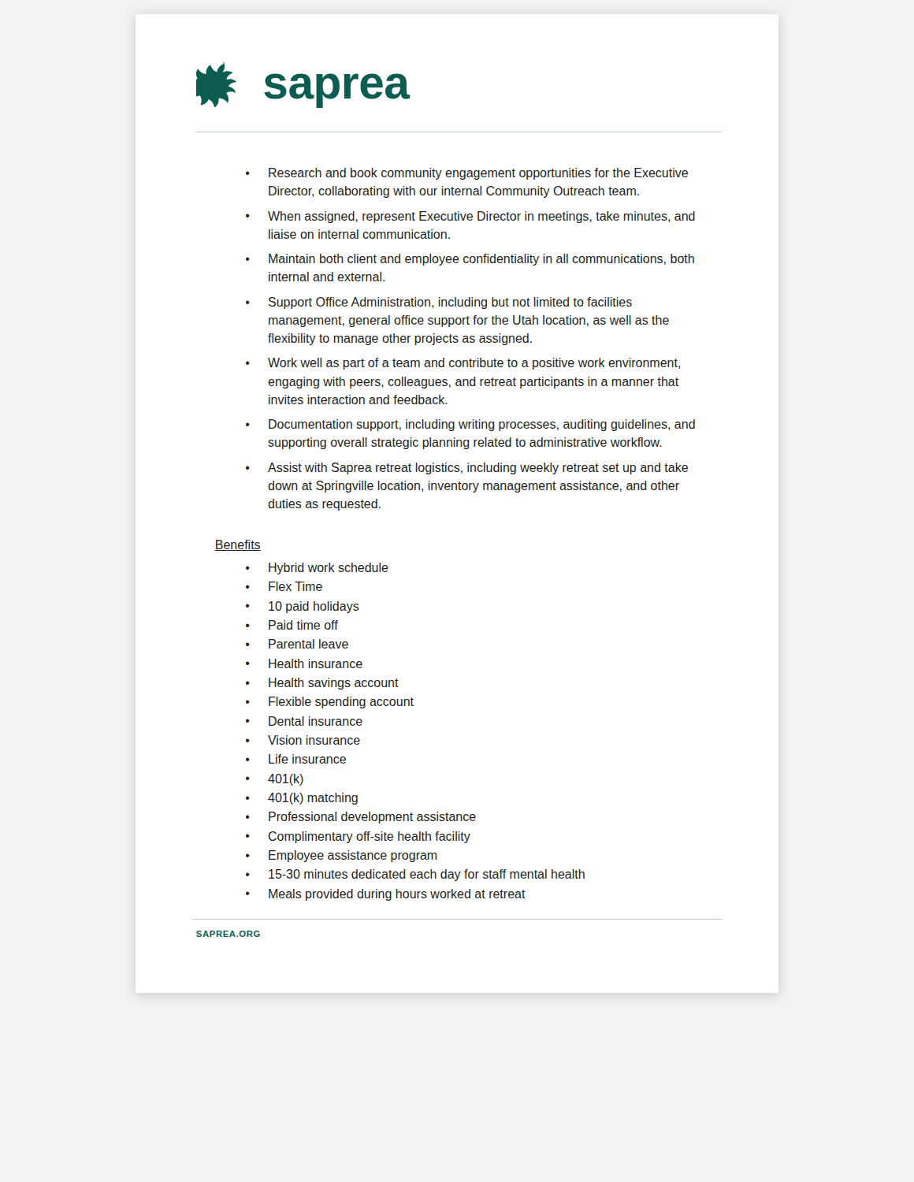saprea
Research and book community engagement opportunities for the Executive Director, collaborating with our internal Community Outreach team.
When assigned, represent Executive Director in meetings, take minutes, and liaise on internal communication.
Maintain both client and employee confidentiality in all communications, both internal and external.
Support Office Administration, including but not limited to facilities management, general office support for the Utah location, as well as the flexibility to manage other projects as assigned.
Work well as part of a team and contribute to a positive work environment, engaging with peers, colleagues, and retreat participants in a manner that invites interaction and feedback.
Documentation support, including writing processes, auditing guidelines, and supporting overall strategic planning related to administrative workflow.
Assist with Saprea retreat logistics, including weekly retreat set up and take down at Springville location, inventory management assistance, and other duties as requested.
Benefits
Hybrid work schedule
Flex Time
10 paid holidays
Paid time off
Parental leave
Health insurance
Health savings account
Flexible spending account
Dental insurance
Vision insurance
Life insurance
401(k)
401(k) matching
Professional development assistance
Complimentary off-site health facility
Employee assistance program
15-30 minutes dedicated each day for staff mental health
Meals provided during hours worked at retreat
SAPREA.ORG